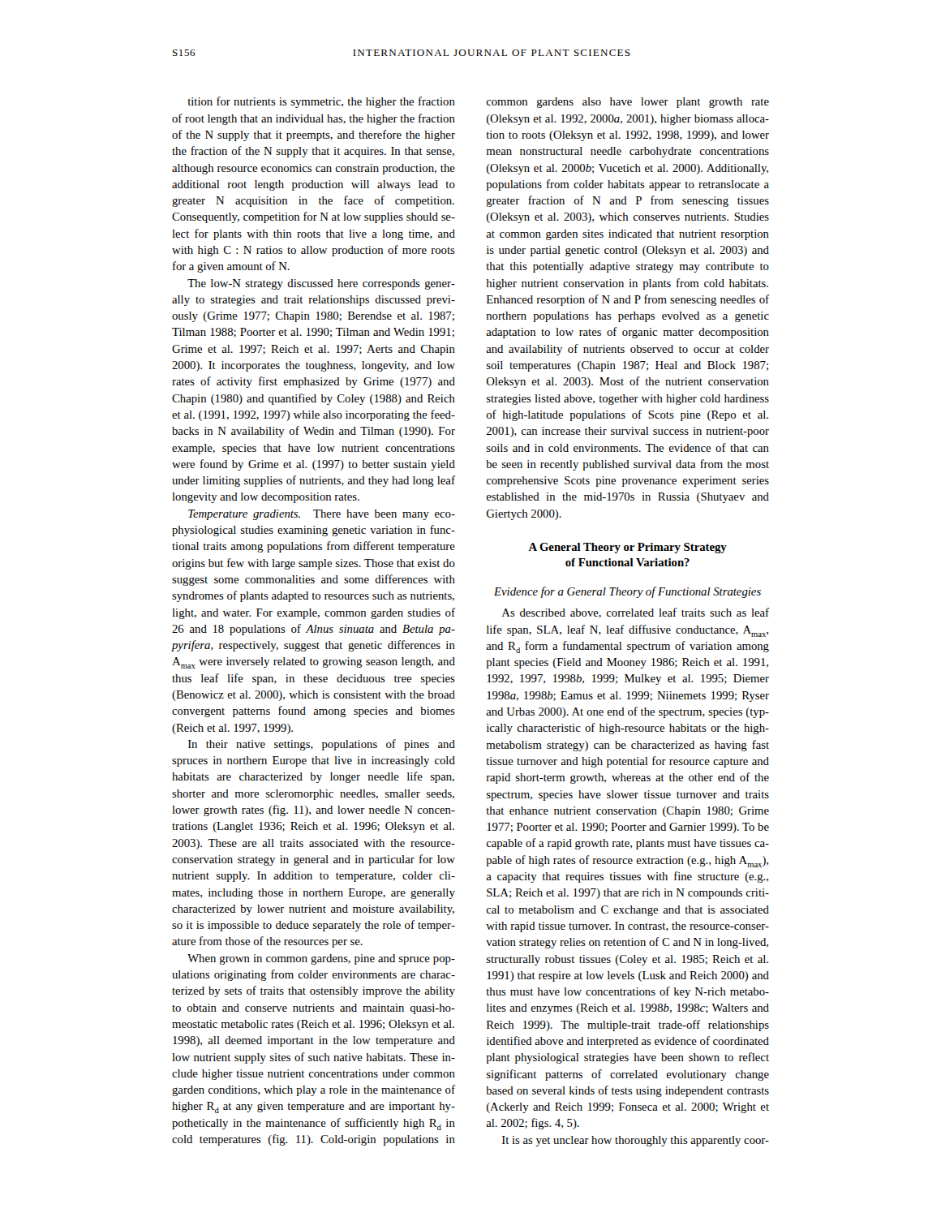S156
International Journal of Plant Sciences
tition for nutrients is symmetric, the higher the fraction of root length that an individual has, the higher the fraction of the N supply that it preempts, and therefore the higher the fraction of the N supply that it acquires. In that sense, although resource economics can constrain production, the additional root length production will always lead to greater N acquisition in the face of competition. Consequently, competition for N at low supplies should select for plants with thin roots that live a long time, and with high C : N ratios to allow production of more roots for a given amount of N.
The low-N strategy discussed here corresponds generally to strategies and trait relationships discussed previously (Grime 1977; Chapin 1980; Berendse et al. 1987; Tilman 1988; Poorter et al. 1990; Tilman and Wedin 1991; Grime et al. 1997; Reich et al. 1997; Aerts and Chapin 2000). It incorporates the toughness, longevity, and low rates of activity first emphasized by Grime (1977) and Chapin (1980) and quantified by Coley (1988) and Reich et al. (1991, 1992, 1997) while also incorporating the feedbacks in N availability of Wedin and Tilman (1990). For example, species that have low nutrient concentrations were found by Grime et al. (1997) to better sustain yield under limiting supplies of nutrients, and they had long leaf longevity and low decomposition rates.
Temperature gradients. There have been many ecophysiological studies examining genetic variation in functional traits among populations from different temperature origins but few with large sample sizes. Those that exist do suggest some commonalities and some differences with syndromes of plants adapted to resources such as nutrients, light, and water. For example, common garden studies of 26 and 18 populations of Alnus sinuata and Betula papyrifera, respectively, suggest that genetic differences in Amax were inversely related to growing season length, and thus leaf life span, in these deciduous tree species (Benowicz et al. 2000), which is consistent with the broad convergent patterns found among species and biomes (Reich et al. 1997, 1999).
In their native settings, populations of pines and spruces in northern Europe that live in increasingly cold habitats are characterized by longer needle life span, shorter and more scleromorphic needles, smaller seeds, lower growth rates (fig. 11), and lower needle N concentrations (Langlet 1936; Reich et al. 1996; Oleksyn et al. 2003). These are all traits associated with the resource-conservation strategy in general and in particular for low nutrient supply. In addition to temperature, colder climates, including those in northern Europe, are generally characterized by lower nutrient and moisture availability, so it is impossible to deduce separately the role of temperature from those of the resources per se.
When grown in common gardens, pine and spruce populations originating from colder environments are characterized by sets of traits that ostensibly improve the ability to obtain and conserve nutrients and maintain quasi-homeostatic metabolic rates (Reich et al. 1996; Oleksyn et al. 1998), all deemed important in the low temperature and low nutrient supply sites of such native habitats. These include higher tissue nutrient concentrations under common garden conditions, which play a role in the maintenance of higher Rd at any given temperature and are important hypothetically in the maintenance of sufficiently high Rd in cold temperatures (fig. 11). Cold-origin populations in common gardens also have lower plant growth rate (Oleksyn et al. 1992, 2000a, 2001), higher biomass allocation to roots (Oleksyn et al. 1992, 1998, 1999), and lower mean nonstructural needle carbohydrate concentrations (Oleksyn et al. 2000b; Vucetich et al. 2000). Additionally, populations from colder habitats appear to retranslocate a greater fraction of N and P from senescing tissues (Oleksyn et al. 2003), which conserves nutrients. Studies at common garden sites indicated that nutrient resorption is under partial genetic control (Oleksyn et al. 2003) and that this potentially adaptive strategy may contribute to higher nutrient conservation in plants from cold habitats. Enhanced resorption of N and P from senescing needles of northern populations has perhaps evolved as a genetic adaptation to low rates of organic matter decomposition and availability of nutrients observed to occur at colder soil temperatures (Chapin 1987; Heal and Block 1987; Oleksyn et al. 2003). Most of the nutrient conservation strategies listed above, together with higher cold hardiness of high-latitude populations of Scots pine (Repo et al. 2001), can increase their survival success in nutrient-poor soils and in cold environments. The evidence of that can be seen in recently published survival data from the most comprehensive Scots pine provenance experiment series established in the mid-1970s in Russia (Shutyaev and Giertych 2000).
A General Theory or Primary Strategy
of Functional Variation?
Evidence for a General Theory of Functional Strategies
As described above, correlated leaf traits such as leaf life span, SLA, leaf N, leaf diffusive conductance, Amax, and Rd form a fundamental spectrum of variation among plant species (Field and Mooney 1986; Reich et al. 1991, 1992, 1997, 1998b, 1999; Mulkey et al. 1995; Diemer 1998a, 1998b; Eamus et al. 1999; Niinemets 1999; Ryser and Urbas 2000). At one end of the spectrum, species (typically characteristic of high-resource habitats or the high-metabolism strategy) can be characterized as having fast tissue turnover and high potential for resource capture and rapid short-term growth, whereas at the other end of the spectrum, species have slower tissue turnover and traits that enhance nutrient conservation (Chapin 1980; Grime 1977; Poorter et al. 1990; Poorter and Garnier 1999). To be capable of a rapid growth rate, plants must have tissues capable of high rates of resource extraction (e.g., high Amax), a capacity that requires tissues with fine structure (e.g., SLA; Reich et al. 1997) that are rich in N compounds critical to metabolism and C exchange and that is associated with rapid tissue turnover. In contrast, the resource-conservation strategy relies on retention of C and N in long-lived, structurally robust tissues (Coley et al. 1985; Reich et al. 1991) that respire at low levels (Lusk and Reich 2000) and thus must have low concentrations of key N-rich metabolites and enzymes (Reich et al. 1998b, 1998c; Walters and Reich 1999). The multiple-trait trade-off relationships identified above and interpreted as evidence of coordinated plant physiological strategies have been shown to reflect significant patterns of correlated evolutionary change based on several kinds of tests using independent contrasts (Ackerly and Reich 1999; Fonseca et al. 2000; Wright et al. 2002; figs. 4, 5).
It is as yet unclear how thoroughly this apparently coor-